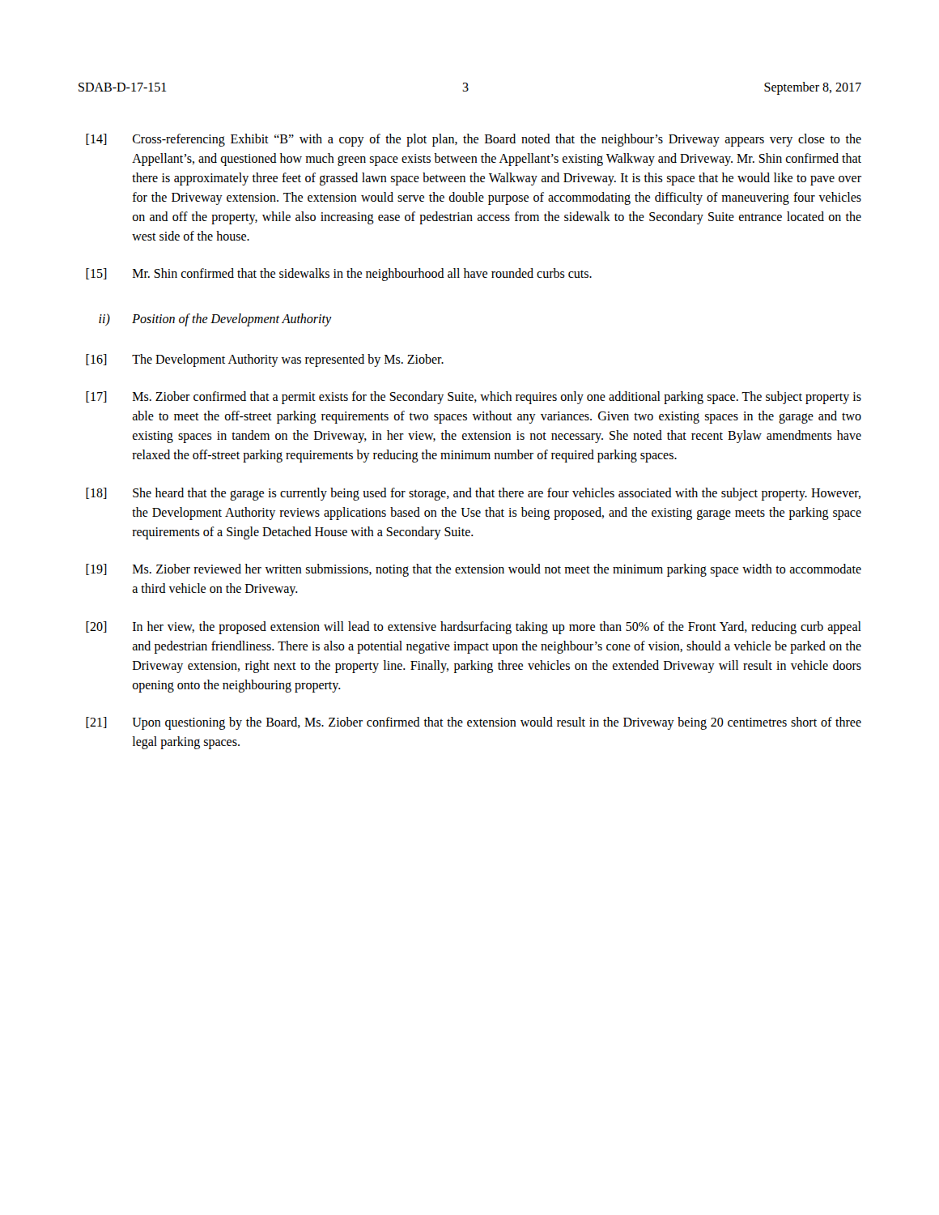SDAB-D-17-151
3
September 8, 2017
[14]
Cross-referencing Exhibit “B” with a copy of the plot plan, the Board noted that the neighbour’s Driveway appears very close to the Appellant’s, and questioned how much green space exists between the Appellant’s existing Walkway and Driveway. Mr. Shin confirmed that there is approximately three feet of grassed lawn space between the Walkway and Driveway. It is this space that he would like to pave over for the Driveway extension. The extension would serve the double purpose of accommodating the difficulty of maneuvering four vehicles on and off the property, while also increasing ease of pedestrian access from the sidewalk to the Secondary Suite entrance located on the west side of the house.
[15]
Mr. Shin confirmed that the sidewalks in the neighbourhood all have rounded curbs cuts.
ii)
Position of the Development Authority
[16]
The Development Authority was represented by Ms. Ziober.
[17]
Ms. Ziober confirmed that a permit exists for the Secondary Suite, which requires only one additional parking space. The subject property is able to meet the off-street parking requirements of two spaces without any variances. Given two existing spaces in the garage and two existing spaces in tandem on the Driveway, in her view, the extension is not necessary. She noted that recent Bylaw amendments have relaxed the off-street parking requirements by reducing the minimum number of required parking spaces.
[18]
She heard that the garage is currently being used for storage, and that there are four vehicles associated with the subject property. However, the Development Authority reviews applications based on the Use that is being proposed, and the existing garage meets the parking space requirements of a Single Detached House with a Secondary Suite.
[19]
Ms. Ziober reviewed her written submissions, noting that the extension would not meet the minimum parking space width to accommodate a third vehicle on the Driveway.
[20]
In her view, the proposed extension will lead to extensive hardsurfacing taking up more than 50% of the Front Yard, reducing curb appeal and pedestrian friendliness. There is also a potential negative impact upon the neighbour’s cone of vision, should a vehicle be parked on the Driveway extension, right next to the property line. Finally, parking three vehicles on the extended Driveway will result in vehicle doors opening onto the neighbouring property.
[21]
Upon questioning by the Board, Ms. Ziober confirmed that the extension would result in the Driveway being 20 centimetres short of three legal parking spaces.